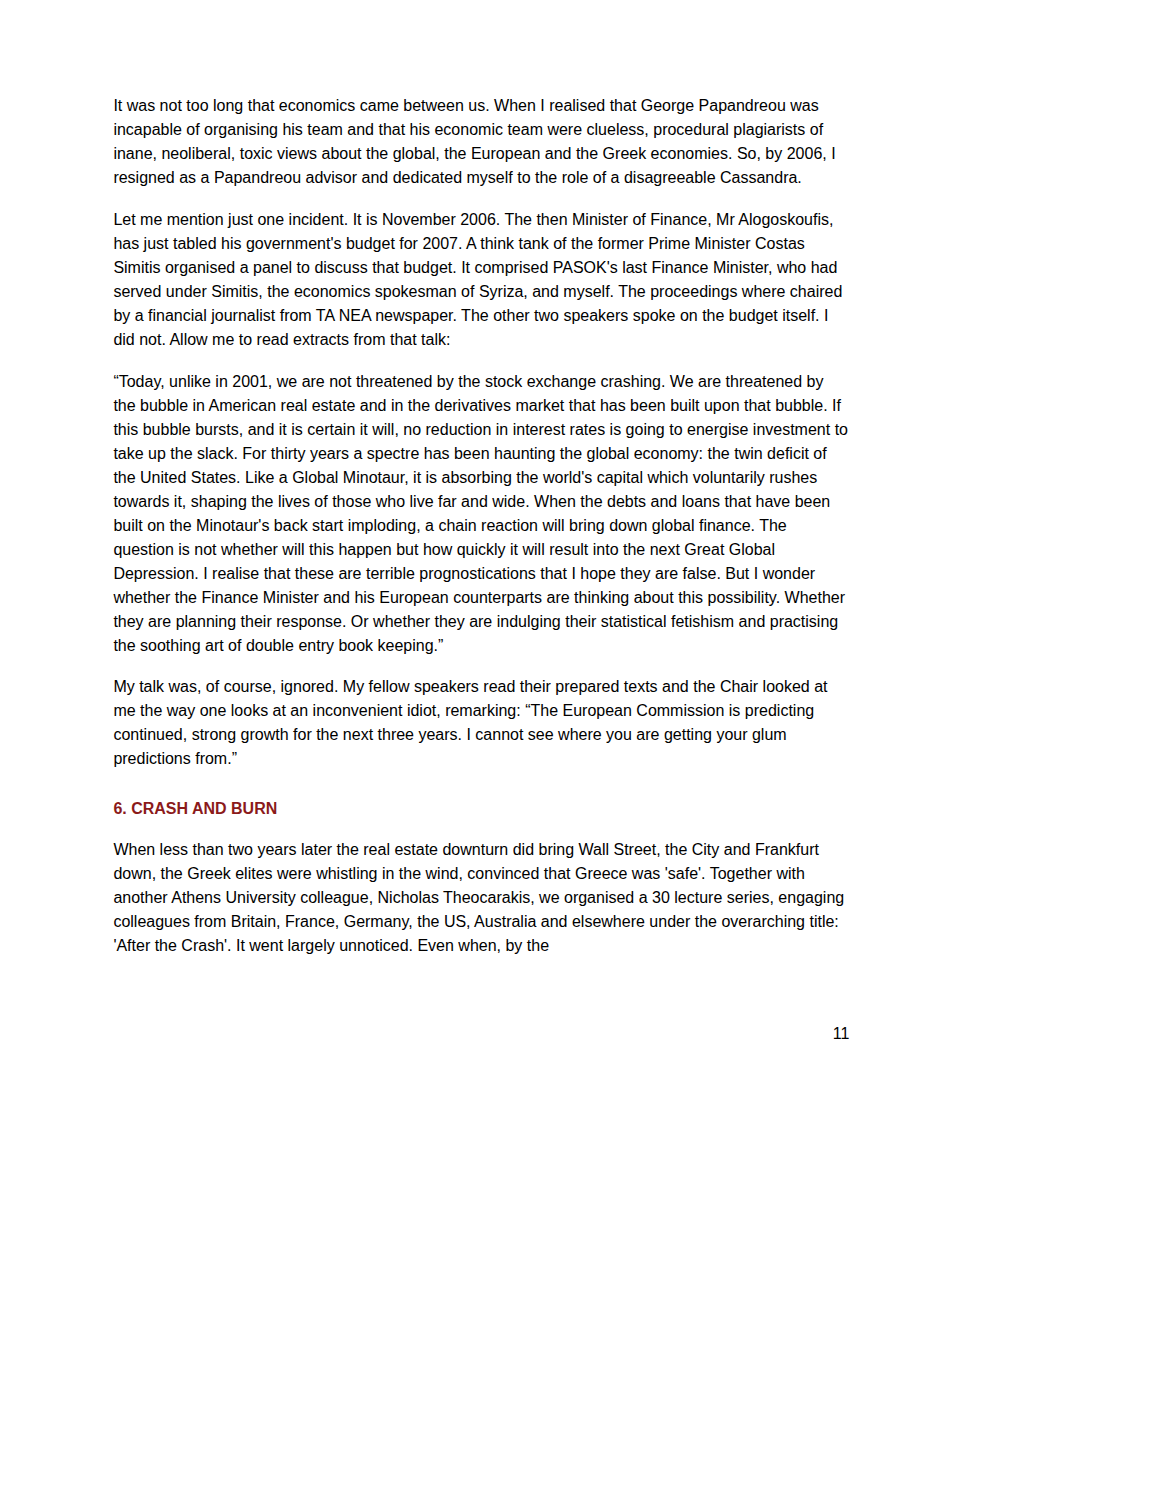It was not too long that economics came between us. When I realised that George Papandreou was incapable of organising his team and that his economic team were clueless, procedural plagiarists of inane, neoliberal, toxic views about the global, the European and the Greek economies. So, by 2006, I resigned as a Papandreou advisor and dedicated myself to the role of a disagreeable Cassandra.
Let me mention just one incident. It is November 2006. The then Minister of Finance, Mr Alogoskoufis, has just tabled his government's budget for 2007. A think tank of the former Prime Minister Costas Simitis organised a panel to discuss that budget. It comprised PASOK's last Finance Minister, who had served under Simitis, the economics spokesman of Syriza, and myself. The proceedings where chaired by a financial journalist from TA NEA newspaper. The other two speakers spoke on the budget itself. I did not. Allow me to read extracts from that talk:
“Today, unlike in 2001, we are not threatened by the stock exchange crashing. We are threatened by the bubble in American real estate and in the derivatives market that has been built upon that bubble. If this bubble bursts, and it is certain it will, no reduction in interest rates is going to energise investment to take up the slack. For thirty years a spectre has been haunting the global economy: the twin deficit of the United States. Like a Global Minotaur, it is absorbing the world's capital which voluntarily rushes towards it, shaping the lives of those who live far and wide. When the debts and loans that have been built on the Minotaur's back start imploding, a chain reaction will bring down global finance. The question is not whether will this happen but how quickly it will result into the next Great Global Depression. I realise that these are terrible prognostications that I hope they are false. But I wonder whether the Finance Minister and his European counterparts are thinking about this possibility. Whether they are planning their response. Or whether they are indulging their statistical fetishism and practising the soothing art of double entry book keeping.”
My talk was, of course, ignored. My fellow speakers read their prepared texts and the Chair looked at me the way one looks at an inconvenient idiot, remarking: “The European Commission is predicting continued, strong growth for the next three years. I cannot see where you are getting your glum predictions from.”
6. CRASH AND BURN
When less than two years later the real estate downturn did bring Wall Street, the City and Frankfurt down, the Greek elites were whistling in the wind, convinced that Greece was 'safe'. Together with another Athens University colleague, Nicholas Theocarakis, we organised a 30 lecture series, engaging colleagues from Britain, France, Germany, the US, Australia and elsewhere under the overarching title: 'After the Crash'. It went largely unnoticed. Even when, by the
11